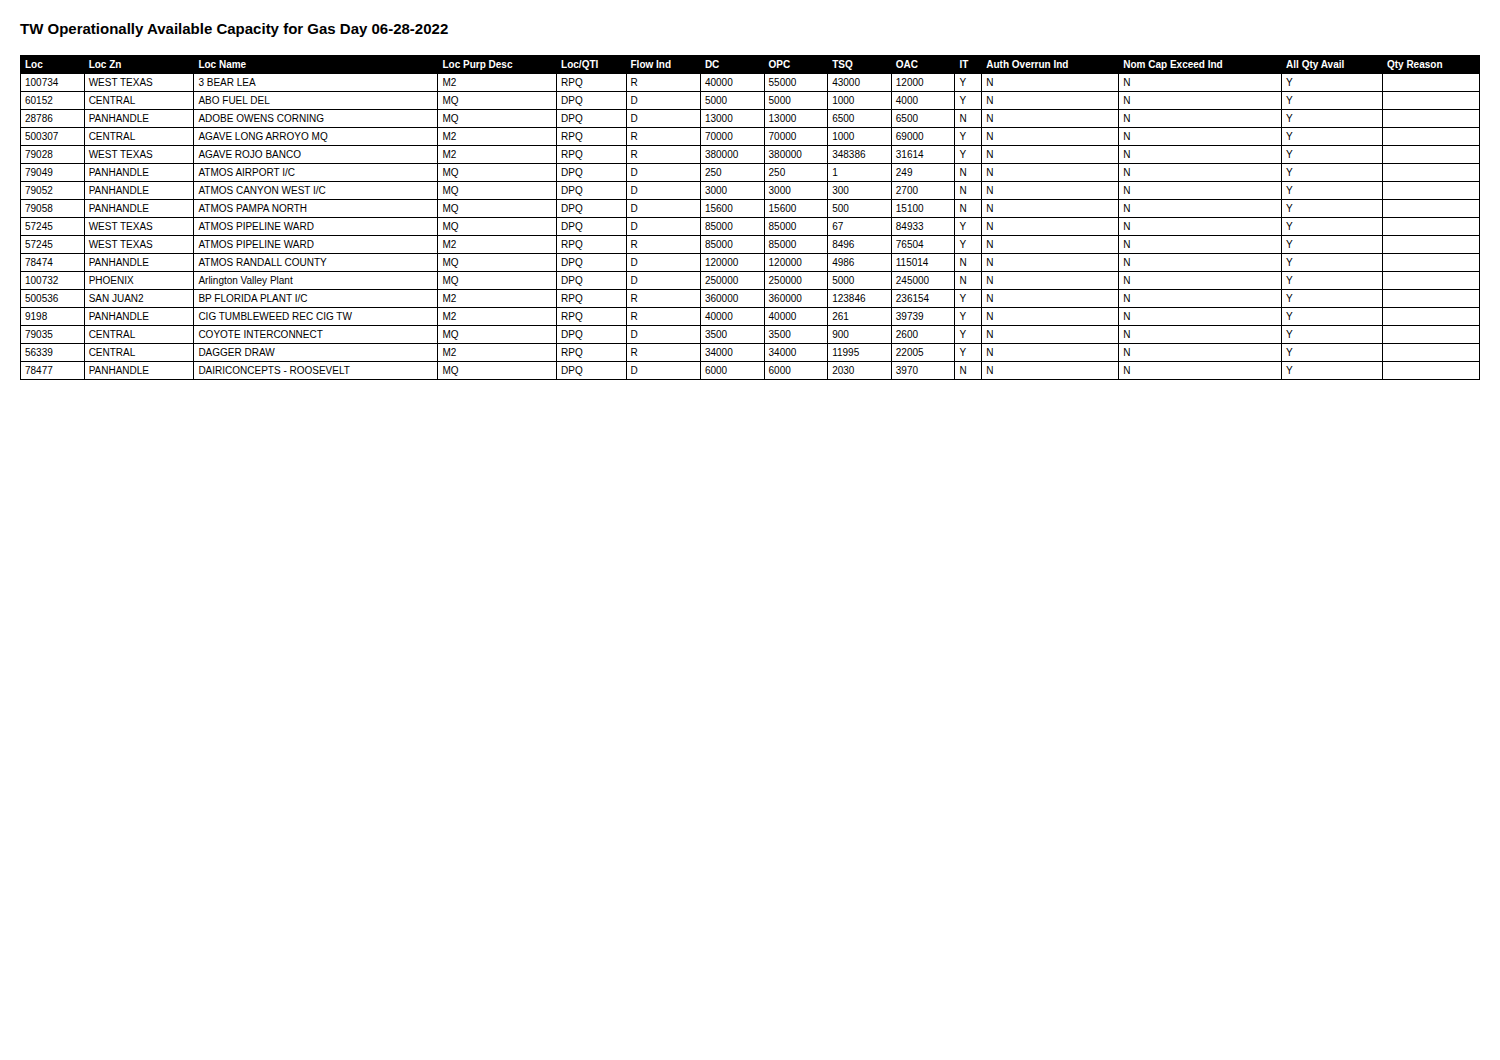TW Operationally Available Capacity for Gas Day 06-28-2022
| Loc | Loc Zn | Loc Name | Loc Purp Desc | Loc/QTI | Flow Ind | DC | OPC | TSQ | OAC | IT | Auth Overrun Ind | Nom Cap Exceed Ind | All Qty Avail | Qty Reason |
| --- | --- | --- | --- | --- | --- | --- | --- | --- | --- | --- | --- | --- | --- | --- |
| 100734 | WEST TEXAS | 3 BEAR LEA | M2 | RPQ | R | 40000 | 55000 | 43000 | 12000 | Y | N | N | Y | |
| 60152 | CENTRAL | ABO FUEL DEL | MQ | DPQ | D | 5000 | 5000 | 1000 | 4000 | Y | N | N | Y | |
| 28786 | PANHANDLE | ADOBE OWENS CORNING | MQ | DPQ | D | 13000 | 13000 | 6500 | 6500 | N | N | N | Y | |
| 500307 | CENTRAL | AGAVE LONG ARROYO MQ | M2 | RPQ | R | 70000 | 70000 | 1000 | 69000 | Y | N | N | Y | |
| 79028 | WEST TEXAS | AGAVE ROJO BANCO | M2 | RPQ | R | 380000 | 380000 | 348386 | 31614 | Y | N | N | Y | |
| 79049 | PANHANDLE | ATMOS AIRPORT I/C | MQ | DPQ | D | 250 | 250 | 1 | 249 | N | N | N | Y | |
| 79052 | PANHANDLE | ATMOS CANYON WEST I/C | MQ | DPQ | D | 3000 | 3000 | 300 | 2700 | N | N | N | Y | |
| 79058 | PANHANDLE | ATMOS PAMPA NORTH | MQ | DPQ | D | 15600 | 15600 | 500 | 15100 | N | N | N | Y | |
| 57245 | WEST TEXAS | ATMOS PIPELINE WARD | MQ | DPQ | D | 85000 | 85000 | 67 | 84933 | Y | N | N | Y | |
| 57245 | WEST TEXAS | ATMOS PIPELINE WARD | M2 | RPQ | R | 85000 | 85000 | 8496 | 76504 | Y | N | N | Y | |
| 78474 | PANHANDLE | ATMOS RANDALL COUNTY | MQ | DPQ | D | 120000 | 120000 | 4986 | 115014 | N | N | N | Y | |
| 100732 | PHOENIX | Arlington Valley Plant | MQ | DPQ | D | 250000 | 250000 | 5000 | 245000 | N | N | N | Y | |
| 500536 | SAN JUAN2 | BP FLORIDA PLANT I/C | M2 | RPQ | R | 360000 | 360000 | 123846 | 236154 | Y | N | N | Y | |
| 9198 | PANHANDLE | CIG TUMBLEWEED REC CIG TW | M2 | RPQ | R | 40000 | 40000 | 261 | 39739 | Y | N | N | Y | |
| 79035 | CENTRAL | COYOTE INTERCONNECT | MQ | DPQ | D | 3500 | 3500 | 900 | 2600 | Y | N | N | Y | |
| 56339 | CENTRAL | DAGGER DRAW | M2 | RPQ | R | 34000 | 34000 | 11995 | 22005 | Y | N | N | Y | |
| 78477 | PANHANDLE | DAIRICONCEPTS - ROOSEVELT | MQ | DPQ | D | 6000 | 6000 | 2030 | 3970 | N | N | N | Y | |